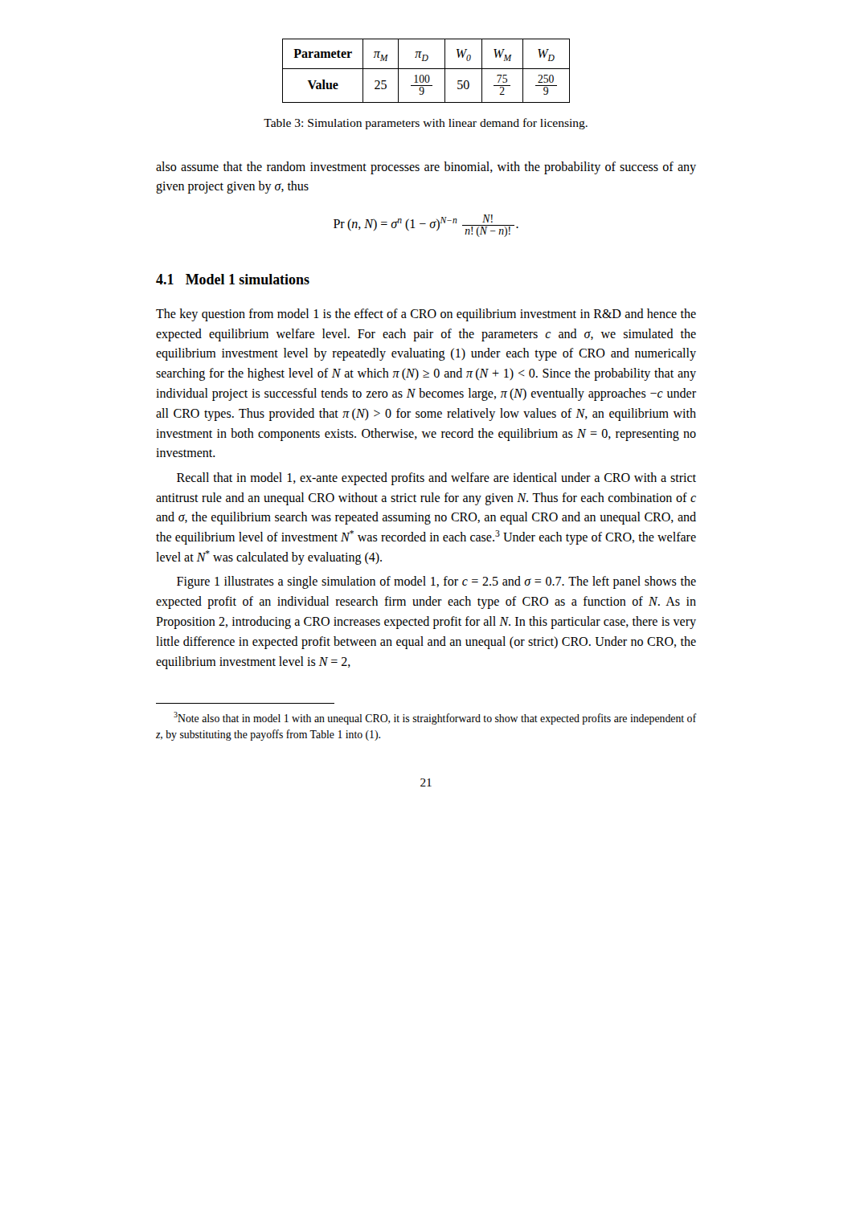| Parameter | π M | π D | W 0 | W M | W D |
| Value | 25 | 100 9 | 50 | 75 2 | 250 9 |
Table 3: Simulation parameters with linear demand for licensing.
also assume that the random investment processes are binomial, with the probability of success of any given project given by σ, thus
Pr (n, N) = σn (1 − σ)N−n N!n! (N − n)!.
4.1 Model 1 simulations
The key question from model 1 is the effect of a CRO on equilibrium investment in R&D and hence the expected equilibrium welfare level. For each pair of the parameters c and σ, we simulated the equilibrium investment level by repeatedly evaluating (1) under each type of CRO and numerically searching for the highest level of N at which π (N) ≥ 0 and π (N + 1) < 0. Since the probability that any individual project is successful tends to zero as N becomes large, π (N) eventually approaches −c under all CRO types. Thus provided that π (N) > 0 for some relatively low values of N, an equilibrium with investment in both components exists. Otherwise, we record the equilibrium as N = 0, representing no investment.
Recall that in model 1, ex-ante expected profits and welfare are identical under a CRO with a strict antitrust rule and an unequal CRO without a strict rule for any given N. Thus for each combination of c and σ, the equilibrium search was repeated assuming no CRO, an equal CRO and an unequal CRO, and the equilibrium level of investment N* was recorded in each case.3 Under each type of CRO, the welfare level at N* was calculated by evaluating (4).
Figure 1 illustrates a single simulation of model 1, for c = 2.5 and σ = 0.7. The left panel shows the expected profit of an individual research firm under each type of CRO as a function of N. As in Proposition 2, introducing a CRO increases expected profit for all N. In this particular case, there is very little difference in expected profit between an equal and an unequal (or strict) CRO. Under no CRO, the equilibrium investment level is N = 2,
3Note also that in model 1 with an unequal CRO, it is straightforward to show that expected profits are independent of z, by substituting the payoffs from Table 1 into (1).
21